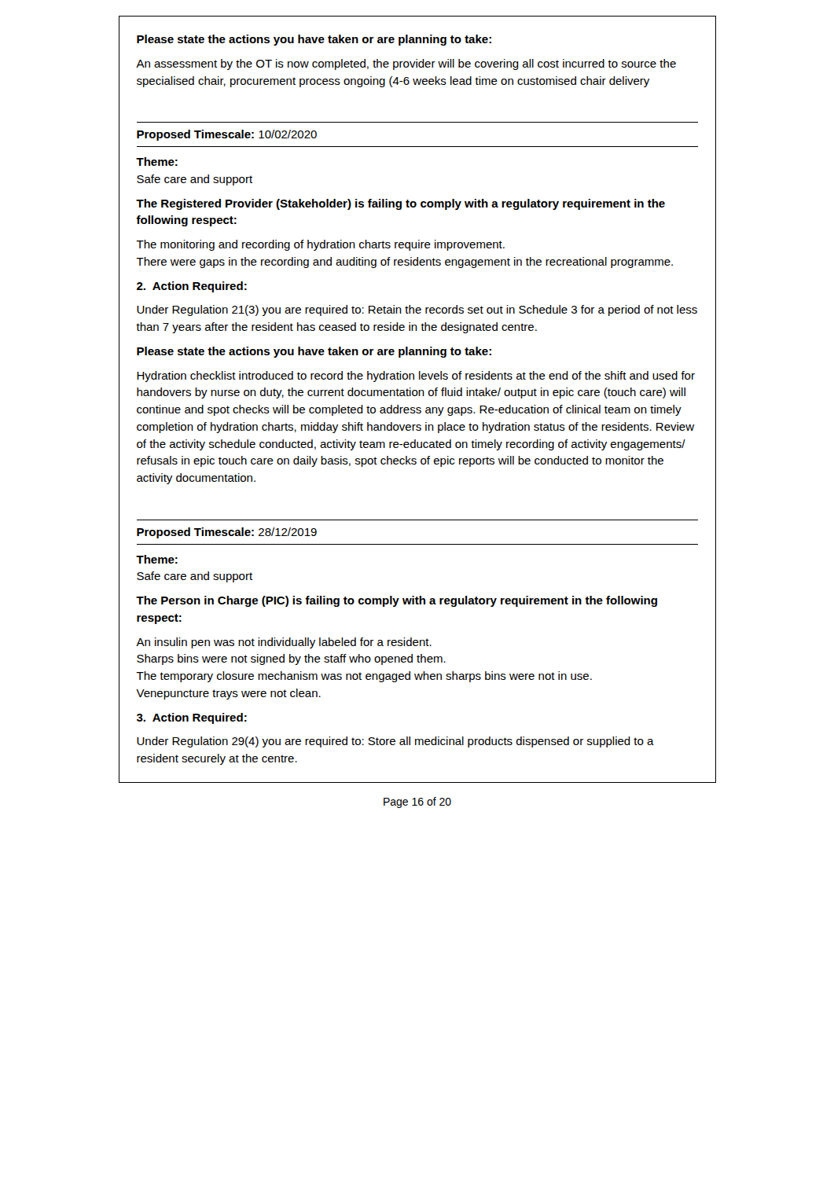Please state the actions you have taken or are planning to take:
An assessment by the OT is now completed, the provider will be covering all cost incurred to source the specialised chair, procurement process ongoing (4-6 weeks lead time on customised chair delivery
Proposed Timescale: 10/02/2020
Theme:
Safe care and support
The Registered Provider (Stakeholder) is failing to comply with a regulatory requirement in the following respect:
The monitoring and recording of hydration charts require improvement.
There were gaps in the recording and auditing of residents engagement in the recreational programme.
2. Action Required:
Under Regulation 21(3) you are required to: Retain the records set out in Schedule 3 for a period of not less than 7 years after the resident has ceased to reside in the designated centre.
Please state the actions you have taken or are planning to take:
Hydration checklist introduced to record the hydration levels of residents at the end of the shift and used for handovers by nurse on duty, the current documentation of fluid intake/ output in epic care (touch care) will continue and spot checks will be completed to address any gaps. Re-education of clinical team on timely completion of hydration charts, midday shift handovers in place to hydration status of the residents. Review of the activity schedule conducted, activity team re-educated on timely recording of activity engagements/ refusals in epic touch care on daily basis, spot checks of epic reports will be conducted to monitor the activity documentation.
Proposed Timescale: 28/12/2019
Theme:
Safe care and support
The Person in Charge (PIC) is failing to comply with a regulatory requirement in the following respect:
An insulin pen was not individually labeled for a resident.
Sharps bins were not signed by the staff who opened them.
The temporary closure mechanism was not engaged when sharps bins were not in use.
Venepuncture trays were not clean.
3. Action Required:
Under Regulation 29(4) you are required to: Store all medicinal products dispensed or supplied to a resident securely at the centre.
Page 16 of 20